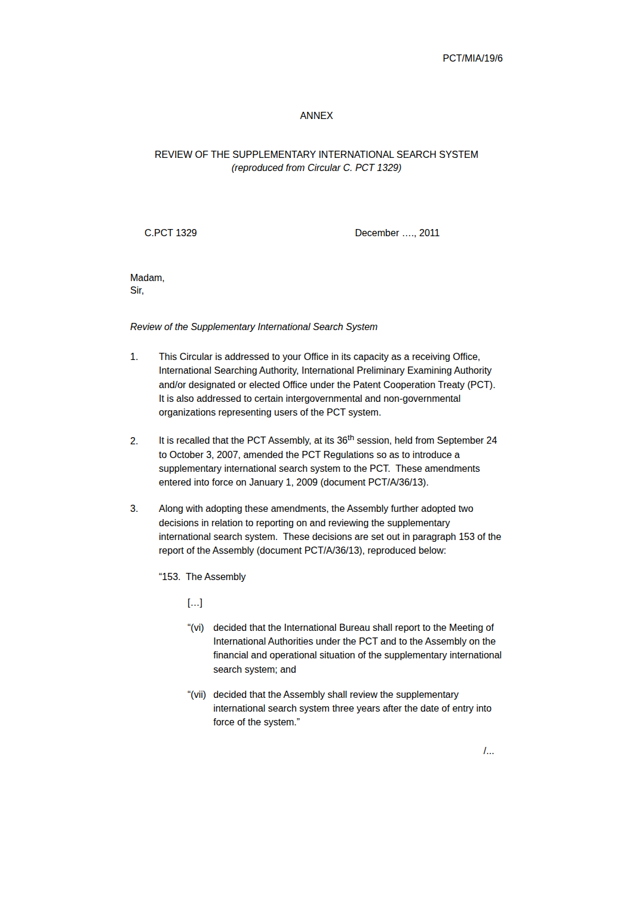PCT/MIA/19/6
ANNEX
REVIEW OF THE SUPPLEMENTARY INTERNATIONAL SEARCH SYSTEM
(reproduced from Circular C. PCT 1329)
C.PCT 1329
December …., 2011
Madam,
Sir,
Review of the Supplementary International Search System
1. This Circular is addressed to your Office in its capacity as a receiving Office, International Searching Authority, International Preliminary Examining Authority and/or designated or elected Office under the Patent Cooperation Treaty (PCT). It is also addressed to certain intergovernmental and non-governmental organizations representing users of the PCT system.
2. It is recalled that the PCT Assembly, at its 36th session, held from September 24 to October 3, 2007, amended the PCT Regulations so as to introduce a supplementary international search system to the PCT. These amendments entered into force on January 1, 2009 (document PCT/A/36/13).
3. Along with adopting these amendments, the Assembly further adopted two decisions in relation to reporting on and reviewing the supplementary international search system. These decisions are set out in paragraph 153 of the report of the Assembly (document PCT/A/36/13), reproduced below:
“153. The Assembly
[…]
“(vi) decided that the International Bureau shall report to the Meeting of International Authorities under the PCT and to the Assembly on the financial and operational situation of the supplementary international search system; and
“(vii) decided that the Assembly shall review the supplementary international search system three years after the date of entry into force of the system.”
/...